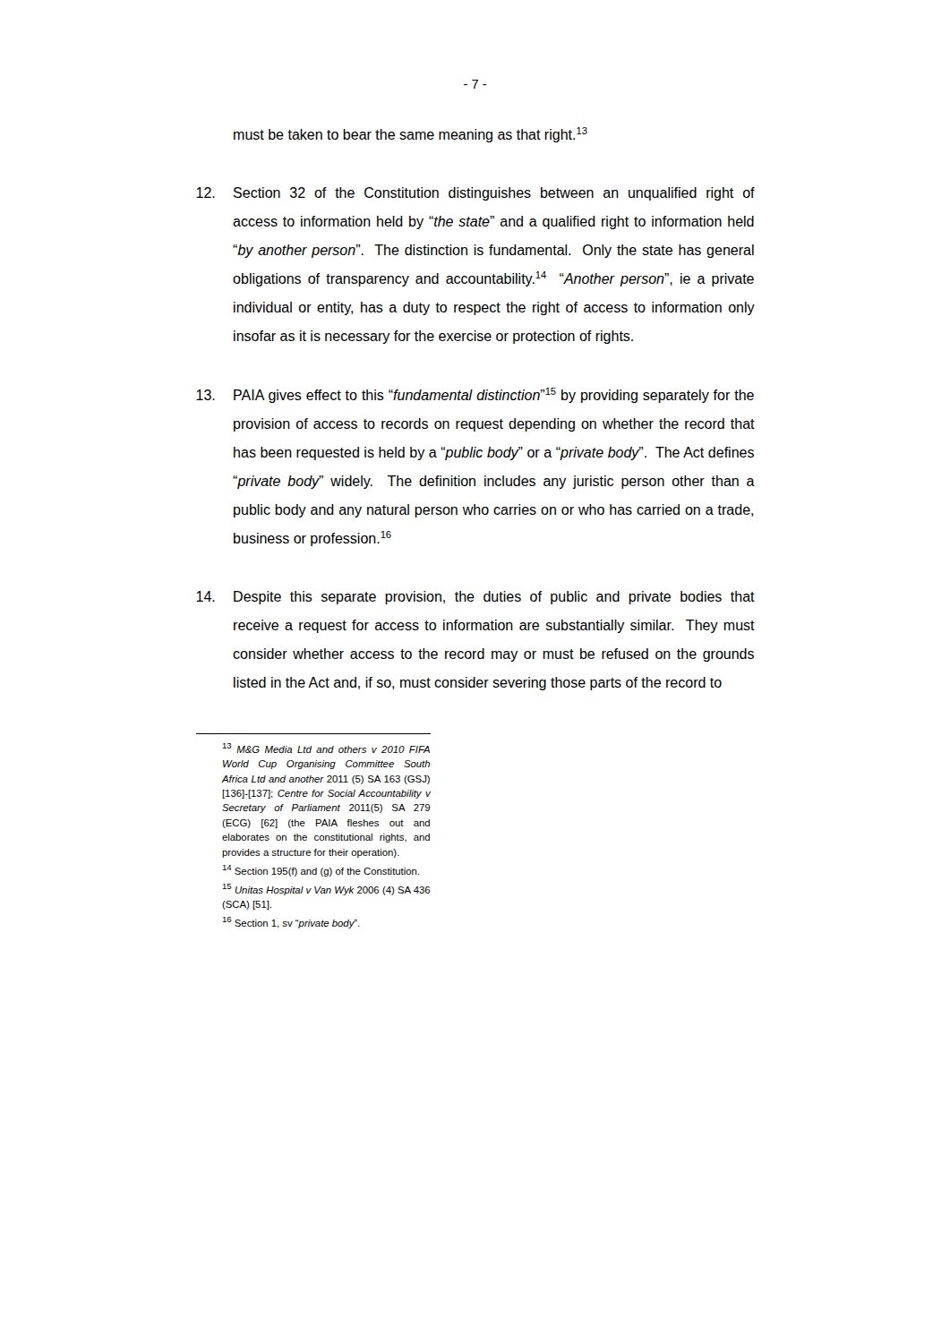- 7 -
must be taken to bear the same meaning as that right.13
12.
Section 32 of the Constitution distinguishes between an unqualified right of access to information held by “the state” and a qualified right to information held “by another person”. The distinction is fundamental. Only the state has general obligations of transparency and accountability.14 “Another person”, ie a private individual or entity, has a duty to respect the right of access to information only insofar as it is necessary for the exercise or protection of rights.
13.
PAIA gives effect to this “fundamental distinction”15 by providing separately for the provision of access to records on request depending on whether the record that has been requested is held by a “public body” or a “private body”. The Act defines “private body” widely. The definition includes any juristic person other than a public body and any natural person who carries on or who has carried on a trade, business or profession.16
14.
Despite this separate provision, the duties of public and private bodies that receive a request for access to information are substantially similar. They must consider whether access to the record may or must be refused on the grounds listed in the Act and, if so, must consider severing those parts of the record to
13 M&G Media Ltd and others v 2010 FIFA World Cup Organising Committee South Africa Ltd and another 2011 (5) SA 163 (GSJ) [136]-[137]; Centre for Social Accountability v Secretary of Parliament 2011(5) SA 279 (ECG) [62] (the PAIA fleshes out and elaborates on the constitutional rights, and provides a structure for their operation).
14 Section 195(f) and (g) of the Constitution.
15 Unitas Hospital v Van Wyk 2006 (4) SA 436 (SCA) [51].
16 Section 1, sv “private body”.